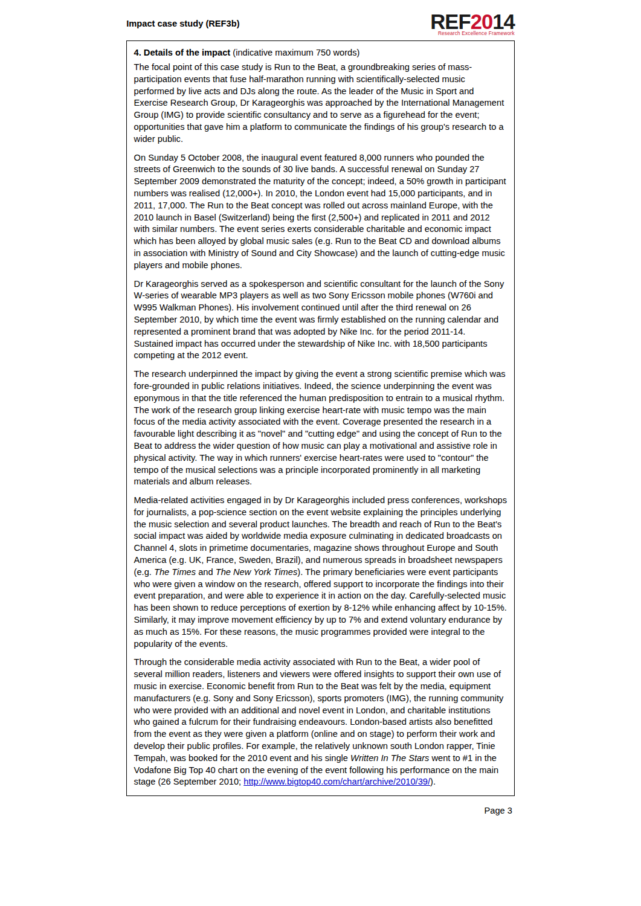Impact case study (REF3b)
REF2014
Research Excellence Framework
4. Details of the impact (indicative maximum 750 words)
The focal point of this case study is Run to the Beat, a groundbreaking series of mass-participation events that fuse half-marathon running with scientifically-selected music performed by live acts and DJs along the route. As the leader of the Music in Sport and Exercise Research Group, Dr Karageorghis was approached by the International Management Group (IMG) to provide scientific consultancy and to serve as a figurehead for the event; opportunities that gave him a platform to communicate the findings of his group's research to a wider public.
On Sunday 5 October 2008, the inaugural event featured 8,000 runners who pounded the streets of Greenwich to the sounds of 30 live bands. A successful renewal on Sunday 27 September 2009 demonstrated the maturity of the concept; indeed, a 50% growth in participant numbers was realised (12,000+). In 2010, the London event had 15,000 participants, and in 2011, 17,000. The Run to the Beat concept was rolled out across mainland Europe, with the 2010 launch in Basel (Switzerland) being the first (2,500+) and replicated in 2011 and 2012 with similar numbers. The event series exerts considerable charitable and economic impact which has been alloyed by global music sales (e.g. Run to the Beat CD and download albums in association with Ministry of Sound and City Showcase) and the launch of cutting-edge music players and mobile phones.
Dr Karageorghis served as a spokesperson and scientific consultant for the launch of the Sony W-series of wearable MP3 players as well as two Sony Ericsson mobile phones (W760i and W995 Walkman Phones). His involvement continued until after the third renewal on 26 September 2010, by which time the event was firmly established on the running calendar and represented a prominent brand that was adopted by Nike Inc. for the period 2011-14. Sustained impact has occurred under the stewardship of Nike Inc. with 18,500 participants competing at the 2012 event.
The research underpinned the impact by giving the event a strong scientific premise which was fore-grounded in public relations initiatives. Indeed, the science underpinning the event was eponymous in that the title referenced the human predisposition to entrain to a musical rhythm. The work of the research group linking exercise heart-rate with music tempo was the main focus of the media activity associated with the event. Coverage presented the research in a favourable light describing it as "novel" and "cutting edge" and using the concept of Run to the Beat to address the wider question of how music can play a motivational and assistive role in physical activity. The way in which runners' exercise heart-rates were used to "contour" the tempo of the musical selections was a principle incorporated prominently in all marketing materials and album releases.
Media-related activities engaged in by Dr Karageorghis included press conferences, workshops for journalists, a pop-science section on the event website explaining the principles underlying the music selection and several product launches. The breadth and reach of Run to the Beat's social impact was aided by worldwide media exposure culminating in dedicated broadcasts on Channel 4, slots in primetime documentaries, magazine shows throughout Europe and South America (e.g. UK, France, Sweden, Brazil), and numerous spreads in broadsheet newspapers (e.g. The Times and The New York Times). The primary beneficiaries were event participants who were given a window on the research, offered support to incorporate the findings into their event preparation, and were able to experience it in action on the day. Carefully-selected music has been shown to reduce perceptions of exertion by 8-12% while enhancing affect by 10-15%. Similarly, it may improve movement efficiency by up to 7% and extend voluntary endurance by as much as 15%. For these reasons, the music programmes provided were integral to the popularity of the events.
Through the considerable media activity associated with Run to the Beat, a wider pool of several million readers, listeners and viewers were offered insights to support their own use of music in exercise. Economic benefit from Run to the Beat was felt by the media, equipment manufacturers (e.g. Sony and Sony Ericsson), sports promoters (IMG), the running community who were provided with an additional and novel event in London, and charitable institutions who gained a fulcrum for their fundraising endeavours. London-based artists also benefitted from the event as they were given a platform (online and on stage) to perform their work and develop their public profiles. For example, the relatively unknown south London rapper, Tinie Tempah, was booked for the 2010 event and his single Written In The Stars went to #1 in the Vodafone Big Top 40 chart on the evening of the event following his performance on the main stage (26 September 2010; http://www.bigtop40.com/chart/archive/2010/39/).
Page 3